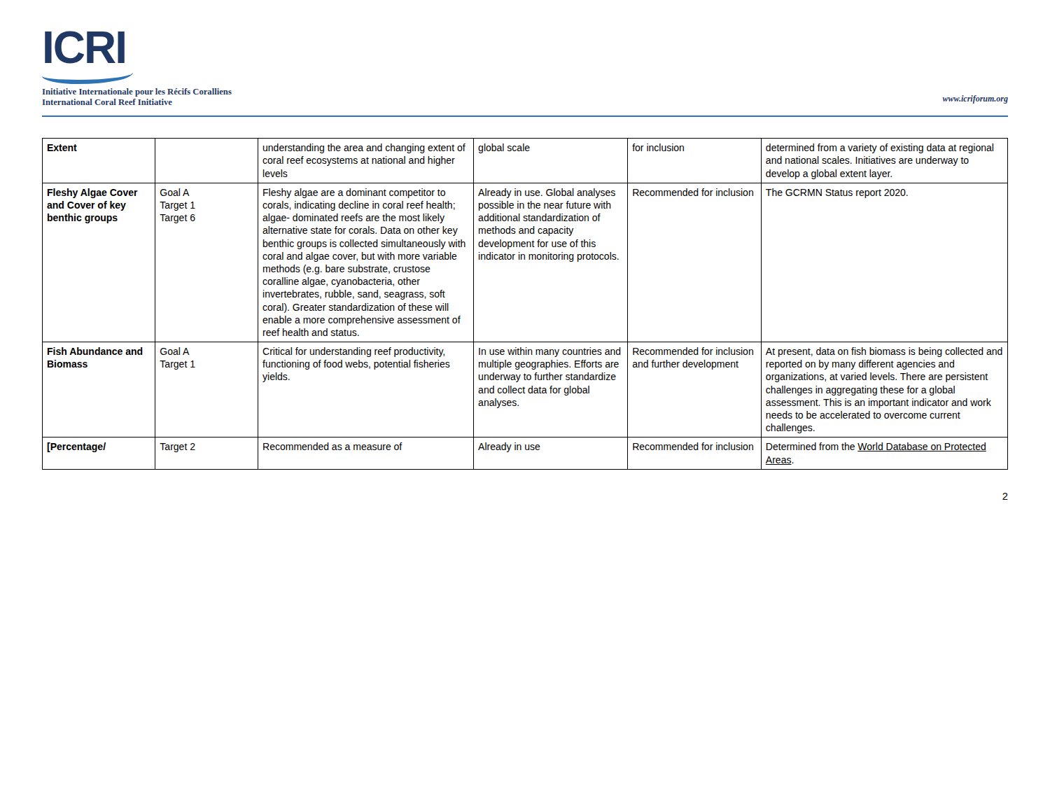ICRI
Initiative Internationale pour les Récifs Coralliens
International Coral Reef Initiative
www.icriforum.org
| Extent | | understanding the area and changing extent of coral reef ecosystems at national and higher levels | global scale | for inclusion | determined from a variety of existing data at regional and national scales. Initiatives are underway to develop a global extent layer. |
| Fleshy Algae Cover and Cover of key benthic groups | Goal A Target 1 Target 6 | Fleshy algae are a dominant competitor to corals, indicating decline in coral reef health; algae- dominated reefs are the most likely alternative state for corals. Data on other key benthic groups is collected simultaneously with coral and algae cover, but with more variable methods (e.g. bare substrate, crustose coralline algae, cyanobacteria, other invertebrates, rubble, sand, seagrass, soft coral). Greater standardization of these will enable a more comprehensive assessment of reef health and status. | Already in use. Global analyses possible in the near future with additional standardization of methods and capacity development for use of this indicator in monitoring protocols. | Recommended for inclusion | The GCRMN Status report 2020. |
| Fish Abundance and Biomass | Goal A Target 1 | Critical for understanding reef productivity, functioning of food webs, potential fisheries yields. | In use within many countries and multiple geographies. Efforts are underway to further standardize and collect data for global analyses. | Recommended for inclusion and further development | At present, data on fish biomass is being collected and reported on by many different agencies and organizations, at varied levels. There are persistent challenges in aggregating these for a global assessment. This is an important indicator and work needs to be accelerated to overcome current challenges. |
| [Percentage/ | Target 2 | Recommended as a measure of | Already in use | Recommended for inclusion | Determined from the World Database on Protected Areas . |
2